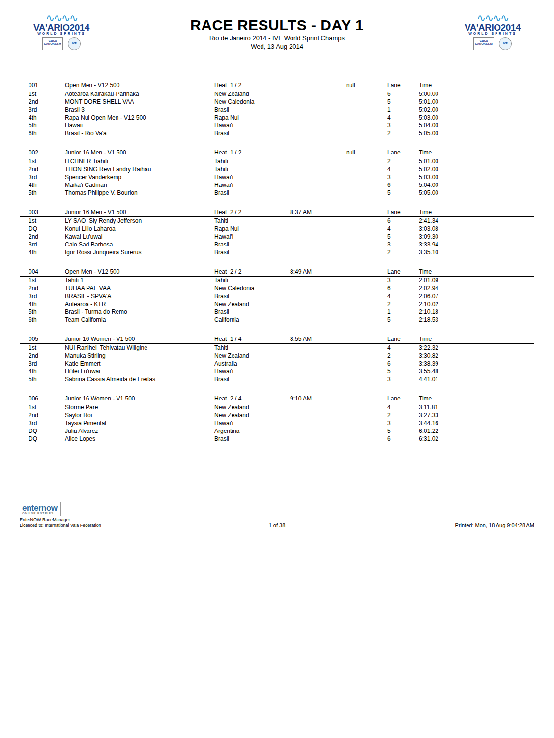∿∿∿∿
VA'ARIO2014
WORLD SPRINTS
CBCa
CANOAGEM
IVF
∿∿∿∿
VA'ARIO2014
WORLD SPRINTS
CBCa
CANOAGEM
IVF
RACE RESULTS - DAY 1
Rio de Janeiro 2014 - IVF World Sprint Champs
Wed, 13 Aug 2014
| 001 | Open Men - V12 500 | Heat 1 / 2 | | null | Lane | Time | |
| 1st | Aotearoa Kairakau-Parihaka | New Zealand | | | 6 | 5:00.00 | |
| 2nd | MONT DORE SHELL VAA | New Caledonia | | | 5 | 5:01.00 | |
| 3rd | Brasil 3 | Brasil | | | 1 | 5:02.00 | |
| 4th | Rapa Nui Open Men - V12 500 | Rapa Nui | | | 4 | 5:03.00 | |
| 5th | Hawaii | Hawai'i | | | 3 | 5:04.00 | |
| 6th | Brasil - Rio Va'a | Brasil | | | 2 | 5:05.00 | |
| 002 | Junior 16 Men - V1 500 | Heat 1 / 2 | | null | Lane | Time | |
| 1st | ITCHNER Tiahiti | Tahiti | | | 2 | 5:01.00 | |
| 2nd | THON SING Revi Landry Raihau | Tahiti | | | 4 | 5:02.00 | |
| 3rd | Spencer Vanderkemp | Hawai'i | | | 3 | 5:03.00 | |
| 4th | Maika'i Cadman | Hawai'i | | | 6 | 5:04.00 | |
| 5th | Thomas Philippe V. Bourlon | Brasil | | | 5 | 5:05.00 | |
| 003 | Junior 16 Men - V1 500 | Heat 2 / 2 | 8:37 AM | | Lane | Time | |
| 1st | LY SAO Sly Rendy Jefferson | Tahiti | | | 6 | 2:41.34 | |
| DQ | Konui Lillo Laharoa | Rapa Nui | | | 4 | 3:03.08 | |
| 2nd | Kawai Lu'uwai | Hawai'i | | | 5 | 3:09.30 | |
| 3rd | Caio Sad Barbosa | Brasil | | | 3 | 3:33.94 | |
| 4th | Igor Rossi Junqueira Surerus | Brasil | | | 2 | 3:35.10 | |
| 004 | Open Men - V12 500 | Heat 2 / 2 | 8:49 AM | | Lane | Time | |
| 1st | Tahiti 1 | Tahiti | | | 3 | 2:01.09 | |
| 2nd | TUHAA PAE VAA | New Caledonia | | | 6 | 2:02.94 | |
| 3rd | BRASIL - SPVA'A | Brasil | | | 4 | 2:06.07 | |
| 4th | Aotearoa - KTR | New Zealand | | | 2 | 2:10.02 | |
| 5th | Brasil - Turma do Remo | Brasil | | | 1 | 2:10.18 | |
| 6th | Team California | California | | | 5 | 2:18.53 | |
| 005 | Junior 16 Women - V1 500 | Heat 1 / 4 | 8:55 AM | | Lane | Time | |
| 1st | NUI Ranihei Tehivatau Willgine | Tahiti | | | 4 | 3:22.32 | |
| 2nd | Manuka Stirling | New Zealand | | | 2 | 3:30.82 | |
| 3rd | Katie Emmert | Australia | | | 6 | 3:38.39 | |
| 4th | Hi'ilei Lu'uwai | Hawai'i | | | 5 | 3:55.48 | |
| 5th | Sabrina Cassia Almeida de Freitas | Brasil | | | 3 | 4:41.01 | |
| 006 | Junior 16 Women - V1 500 | Heat 2 / 4 | 9:10 AM | | Lane | Time | |
| 1st | Storme Pare | New Zealand | | | 4 | 3:11.81 | |
| 2nd | Saylor Roi | New Zealand | | | 2 | 3:27.33 | |
| 3rd | Taysia Pimental | Hawai'i | | | 3 | 3:44.16 | |
| DQ | Julia Alvarez | Argentina | | | 5 | 6:01.22 | |
| DQ | Alice Lopes | Brasil | | | 6 | 6:31.02 | |
enternow ONLINE ENTRIES
EnterNOW RaceManager
Licenced to: International Va'a Federation
1 of 38
Printed: Mon, 18 Aug 9:04:28 AM